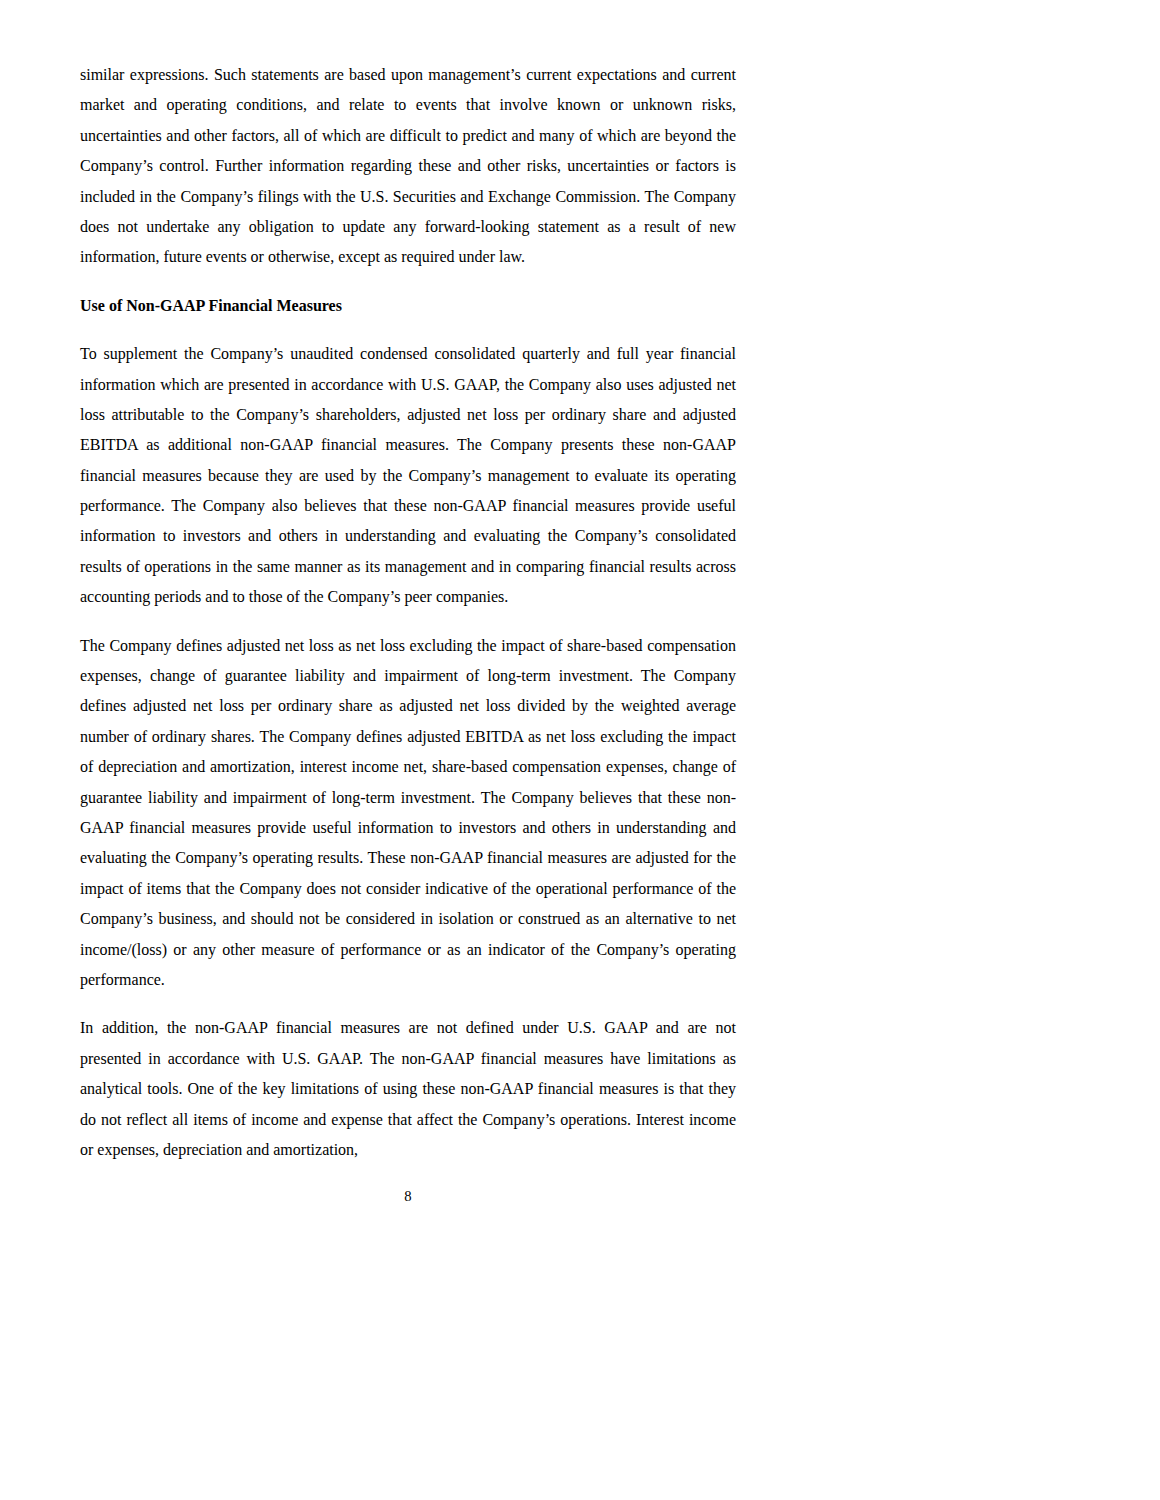similar expressions. Such statements are based upon management’s current expectations and current market and operating conditions, and relate to events that involve known or unknown risks, uncertainties and other factors, all of which are difficult to predict and many of which are beyond the Company’s control. Further information regarding these and other risks, uncertainties or factors is included in the Company’s filings with the U.S. Securities and Exchange Commission. The Company does not undertake any obligation to update any forward-looking statement as a result of new information, future events or otherwise, except as required under law.
Use of Non-GAAP Financial Measures
To supplement the Company’s unaudited condensed consolidated quarterly and full year financial information which are presented in accordance with U.S. GAAP, the Company also uses adjusted net loss attributable to the Company’s shareholders, adjusted net loss per ordinary share and adjusted EBITDA as additional non-GAAP financial measures. The Company presents these non-GAAP financial measures because they are used by the Company’s management to evaluate its operating performance. The Company also believes that these non-GAAP financial measures provide useful information to investors and others in understanding and evaluating the Company’s consolidated results of operations in the same manner as its management and in comparing financial results across accounting periods and to those of the Company’s peer companies.
The Company defines adjusted net loss as net loss excluding the impact of share-based compensation expenses, change of guarantee liability and impairment of long-term investment. The Company defines adjusted net loss per ordinary share as adjusted net loss divided by the weighted average number of ordinary shares. The Company defines adjusted EBITDA as net loss excluding the impact of depreciation and amortization, interest income net, share-based compensation expenses, change of guarantee liability and impairment of long-term investment. The Company believes that these non-GAAP financial measures provide useful information to investors and others in understanding and evaluating the Company’s operating results. These non-GAAP financial measures are adjusted for the impact of items that the Company does not consider indicative of the operational performance of the Company’s business, and should not be considered in isolation or construed as an alternative to net income/(loss) or any other measure of performance or as an indicator of the Company’s operating performance.
In addition, the non-GAAP financial measures are not defined under U.S. GAAP and are not presented in accordance with U.S. GAAP. The non-GAAP financial measures have limitations as analytical tools. One of the key limitations of using these non-GAAP financial measures is that they do not reflect all items of income and expense that affect the Company’s operations. Interest income or expenses, depreciation and amortization,
8